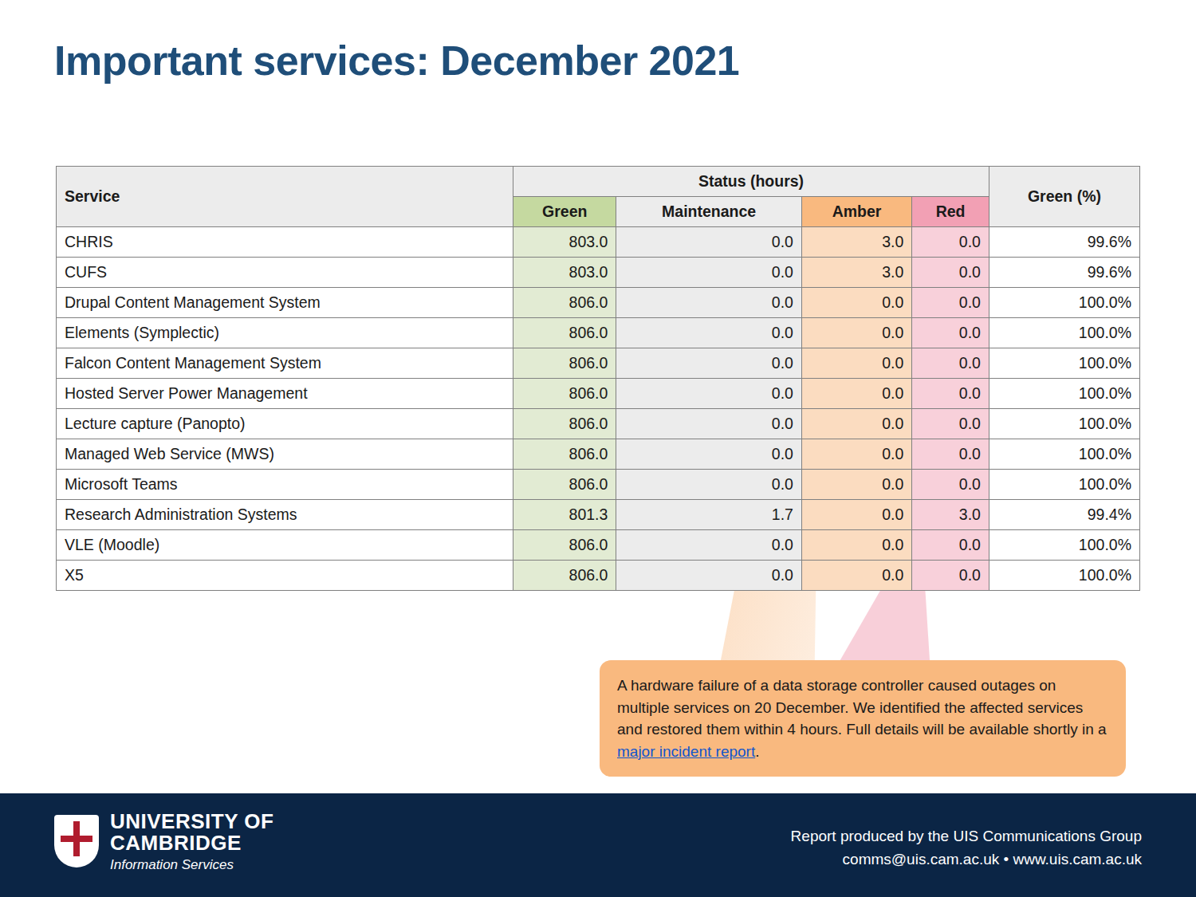Important services: December 2021
| Service | Status (hours) | Green (%) |
| --- | --- | --- |
| Green | Maintenance | Amber | Red |
| CHRIS | 803.0 | 0.0 | 3.0 | 0.0 | 99.6% |
| CUFS | 803.0 | 0.0 | 3.0 | 0.0 | 99.6% |
| Drupal Content Management System | 806.0 | 0.0 | 0.0 | 0.0 | 100.0% |
| Elements (Symplectic) | 806.0 | 0.0 | 0.0 | 0.0 | 100.0% |
| Falcon Content Management System | 806.0 | 0.0 | 0.0 | 0.0 | 100.0% |
| Hosted Server Power Management | 806.0 | 0.0 | 0.0 | 0.0 | 100.0% |
| Lecture capture (Panopto) | 806.0 | 0.0 | 0.0 | 0.0 | 100.0% |
| Managed Web Service (MWS) | 806.0 | 0.0 | 0.0 | 0.0 | 100.0% |
| Microsoft Teams | 806.0 | 0.0 | 0.0 | 0.0 | 100.0% |
| Research Administration Systems | 801.3 | 1.7 | 0.0 | 3.0 | 99.4% |
| VLE (Moodle) | 806.0 | 0.0 | 0.0 | 0.0 | 100.0% |
| X5 | 806.0 | 0.0 | 0.0 | 0.0 | 100.0% |
A hardware failure of a data storage controller caused outages on multiple services on 20 December. We identified the affected services and restored them within 4 hours. Full details will be available shortly in a major incident report.
UNIVERSITY OF
CAMBRIDGE
Information Services
Report produced by the UIS Communications Group
comms@uis.cam.ac.uk • www.uis.cam.ac.uk